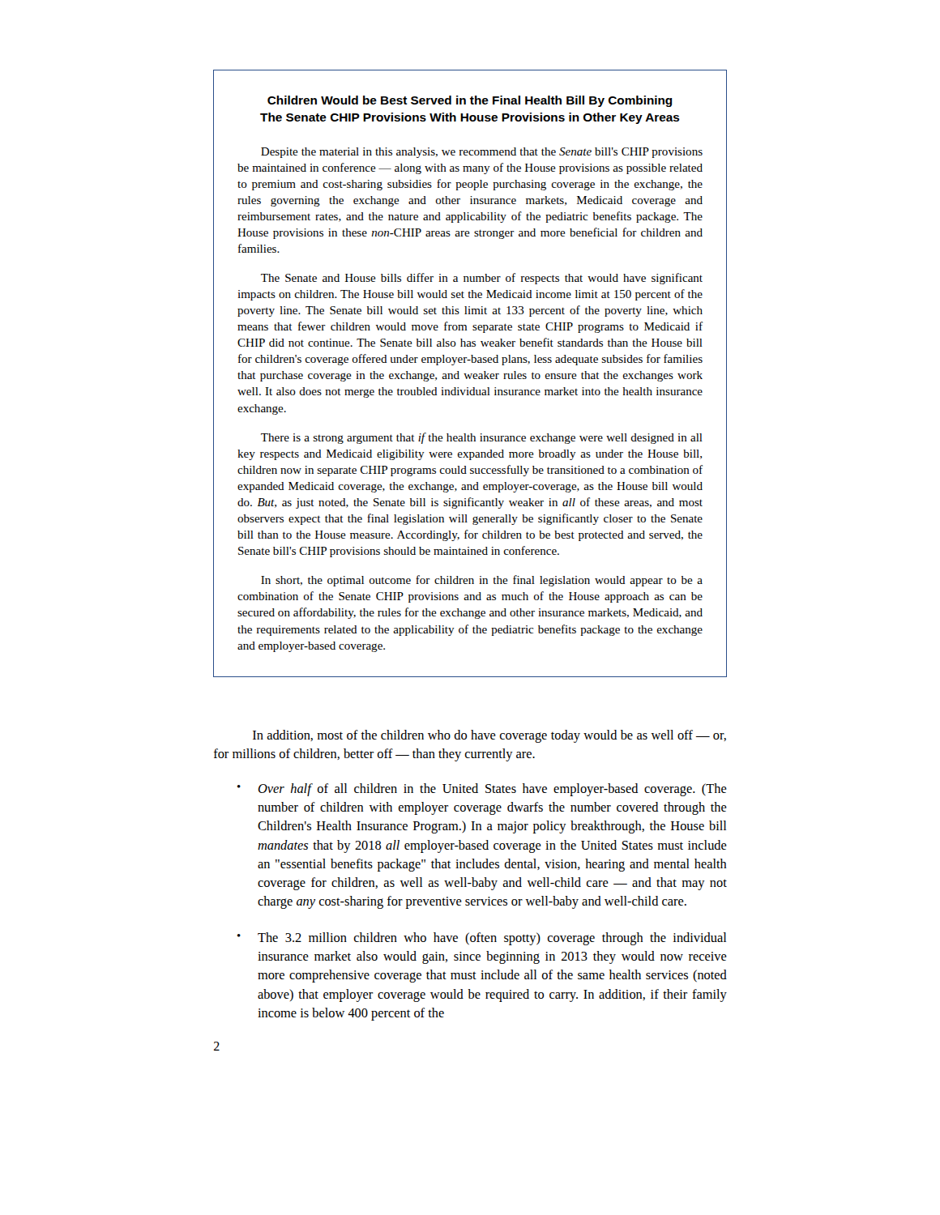Children Would be Best Served in the Final Health Bill By Combining
The Senate CHIP Provisions With House Provisions in Other Key Areas
Despite the material in this analysis, we recommend that the Senate bill's CHIP provisions be maintained in conference — along with as many of the House provisions as possible related to premium and cost-sharing subsidies for people purchasing coverage in the exchange, the rules governing the exchange and other insurance markets, Medicaid coverage and reimbursement rates, and the nature and applicability of the pediatric benefits package. The House provisions in these non-CHIP areas are stronger and more beneficial for children and families.
The Senate and House bills differ in a number of respects that would have significant impacts on children. The House bill would set the Medicaid income limit at 150 percent of the poverty line. The Senate bill would set this limit at 133 percent of the poverty line, which means that fewer children would move from separate state CHIP programs to Medicaid if CHIP did not continue. The Senate bill also has weaker benefit standards than the House bill for children's coverage offered under employer-based plans, less adequate subsides for families that purchase coverage in the exchange, and weaker rules to ensure that the exchanges work well. It also does not merge the troubled individual insurance market into the health insurance exchange.
There is a strong argument that if the health insurance exchange were well designed in all key respects and Medicaid eligibility were expanded more broadly as under the House bill, children now in separate CHIP programs could successfully be transitioned to a combination of expanded Medicaid coverage, the exchange, and employer-coverage, as the House bill would do. But, as just noted, the Senate bill is significantly weaker in all of these areas, and most observers expect that the final legislation will generally be significantly closer to the Senate bill than to the House measure. Accordingly, for children to be best protected and served, the Senate bill's CHIP provisions should be maintained in conference.
In short, the optimal outcome for children in the final legislation would appear to be a combination of the Senate CHIP provisions and as much of the House approach as can be secured on affordability, the rules for the exchange and other insurance markets, Medicaid, and the requirements related to the applicability of the pediatric benefits package to the exchange and employer-based coverage.
In addition, most of the children who do have coverage today would be as well off — or, for millions of children, better off — than they currently are.
Over half of all children in the United States have employer-based coverage. (The number of children with employer coverage dwarfs the number covered through the Children's Health Insurance Program.) In a major policy breakthrough, the House bill mandates that by 2018 all employer-based coverage in the United States must include an "essential benefits package" that includes dental, vision, hearing and mental health coverage for children, as well as well-baby and well-child care — and that may not charge any cost-sharing for preventive services or well-baby and well-child care.
The 3.2 million children who have (often spotty) coverage through the individual insurance market also would gain, since beginning in 2013 they would now receive more comprehensive coverage that must include all of the same health services (noted above) that employer coverage would be required to carry. In addition, if their family income is below 400 percent of the
2